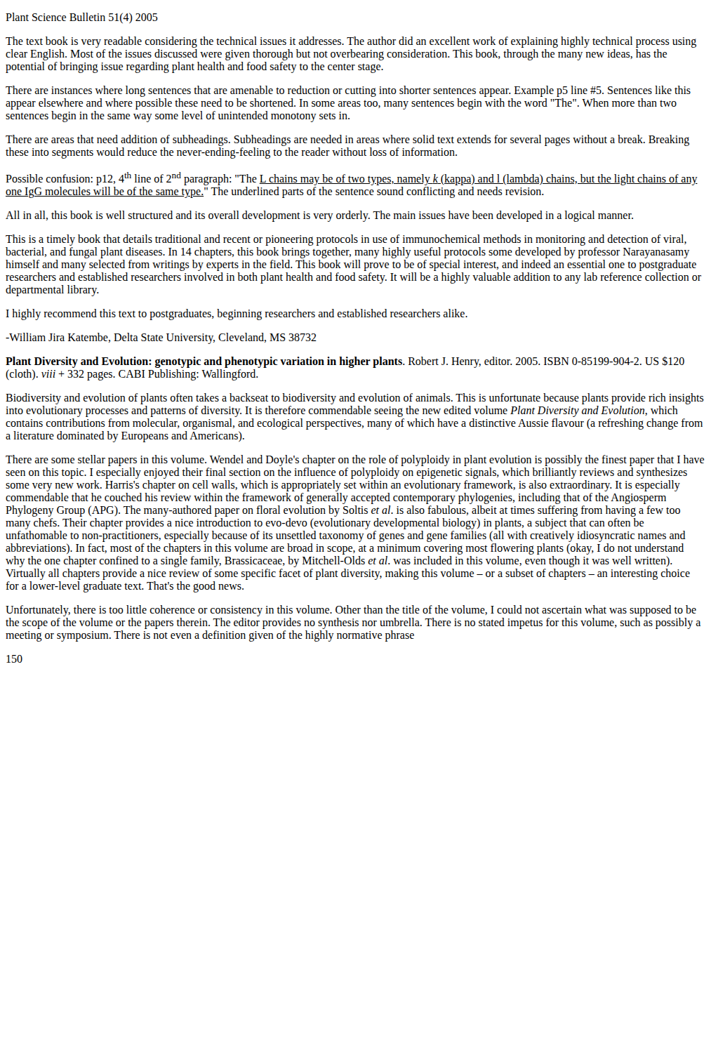Plant Science Bulletin 51(4) 2005
The text book is very readable considering the technical issues it addresses. The author did an excellent work of explaining highly technical process using clear English. Most of the issues discussed were given thorough but not overbearing consideration. This book, through the many new ideas, has the potential of bringing issue regarding plant health and food safety to the center stage.
There are instances where long sentences that are amenable to reduction or cutting into shorter sentences appear. Example p5 line #5. Sentences like this appear elsewhere and where possible these need to be shortened. In some areas too, many sentences begin with the word "The". When more than two sentences begin in the same way some level of unintended monotony sets in.
There are areas that need addition of subheadings. Subheadings are needed in areas where solid text extends for several pages without a break. Breaking these into segments would reduce the never-ending-feeling to the reader without loss of information.
Possible confusion: p12, 4th line of 2nd paragraph: "The L chains may be of two types, namely k (kappa) and l (lambda) chains, but the light chains of any one IgG molecules will be of the same type." The underlined parts of the sentence sound conflicting and needs revision.
All in all, this book is well structured and its overall development is very orderly. The main issues have been developed in a logical manner.
This is a timely book that details traditional and recent or pioneering protocols in use of immunochemical methods in monitoring and detection of viral, bacterial, and fungal plant diseases. In 14 chapters, this book brings together, many highly useful protocols some developed by professor Narayanasamy himself and many selected from writings by experts in the field. This book will prove to be of special interest, and indeed an essential one to postgraduate researchers and established researchers involved in both plant health and food safety. It will be a highly valuable addition to any lab reference collection or departmental library.
I highly recommend this text to postgraduates, beginning researchers and established researchers alike.
-William Jira Katembe, Delta State University, Cleveland, MS 38732
Plant Diversity and Evolution: genotypic and phenotypic variation in higher plants. Robert J. Henry, editor. 2005. ISBN 0-85199-904-2. US $120 (cloth). viii + 332 pages. CABI Publishing: Wallingford.
Biodiversity and evolution of plants often takes a backseat to biodiversity and evolution of animals. This is unfortunate because plants provide rich insights into evolutionary processes and patterns of diversity. It is therefore commendable seeing the new edited volume Plant Diversity and Evolution, which contains contributions from molecular, organismal, and ecological perspectives, many of which have a distinctive Aussie flavour (a refreshing change from a literature dominated by Europeans and Americans).
There are some stellar papers in this volume. Wendel and Doyle's chapter on the role of polyploidy in plant evolution is possibly the finest paper that I have seen on this topic. I especially enjoyed their final section on the influence of polyploidy on epigenetic signals, which brilliantly reviews and synthesizes some very new work. Harris's chapter on cell walls, which is appropriately set within an evolutionary framework, is also extraordinary. It is especially commendable that he couched his review within the framework of generally accepted contemporary phylogenies, including that of the Angiosperm Phylogeny Group (APG). The many-authored paper on floral evolution by Soltis et al. is also fabulous, albeit at times suffering from having a few too many chefs. Their chapter provides a nice introduction to evo-devo (evolutionary developmental biology) in plants, a subject that can often be unfathomable to non-practitioners, especially because of its unsettled taxonomy of genes and gene families (all with creatively idiosyncratic names and abbreviations). In fact, most of the chapters in this volume are broad in scope, at a minimum covering most flowering plants (okay, I do not understand why the one chapter confined to a single family, Brassicaceae, by Mitchell-Olds et al. was included in this volume, even though it was well written). Virtually all chapters provide a nice review of some specific facet of plant diversity, making this volume – or a subset of chapters – an interesting choice for a lower-level graduate text. That's the good news.
Unfortunately, there is too little coherence or consistency in this volume. Other than the title of the volume, I could not ascertain what was supposed to be the scope of the volume or the papers therein. The editor provides no synthesis nor umbrella. There is no stated impetus for this volume, such as possibly a meeting or symposium. There is not even a definition given of the highly normative phrase
150